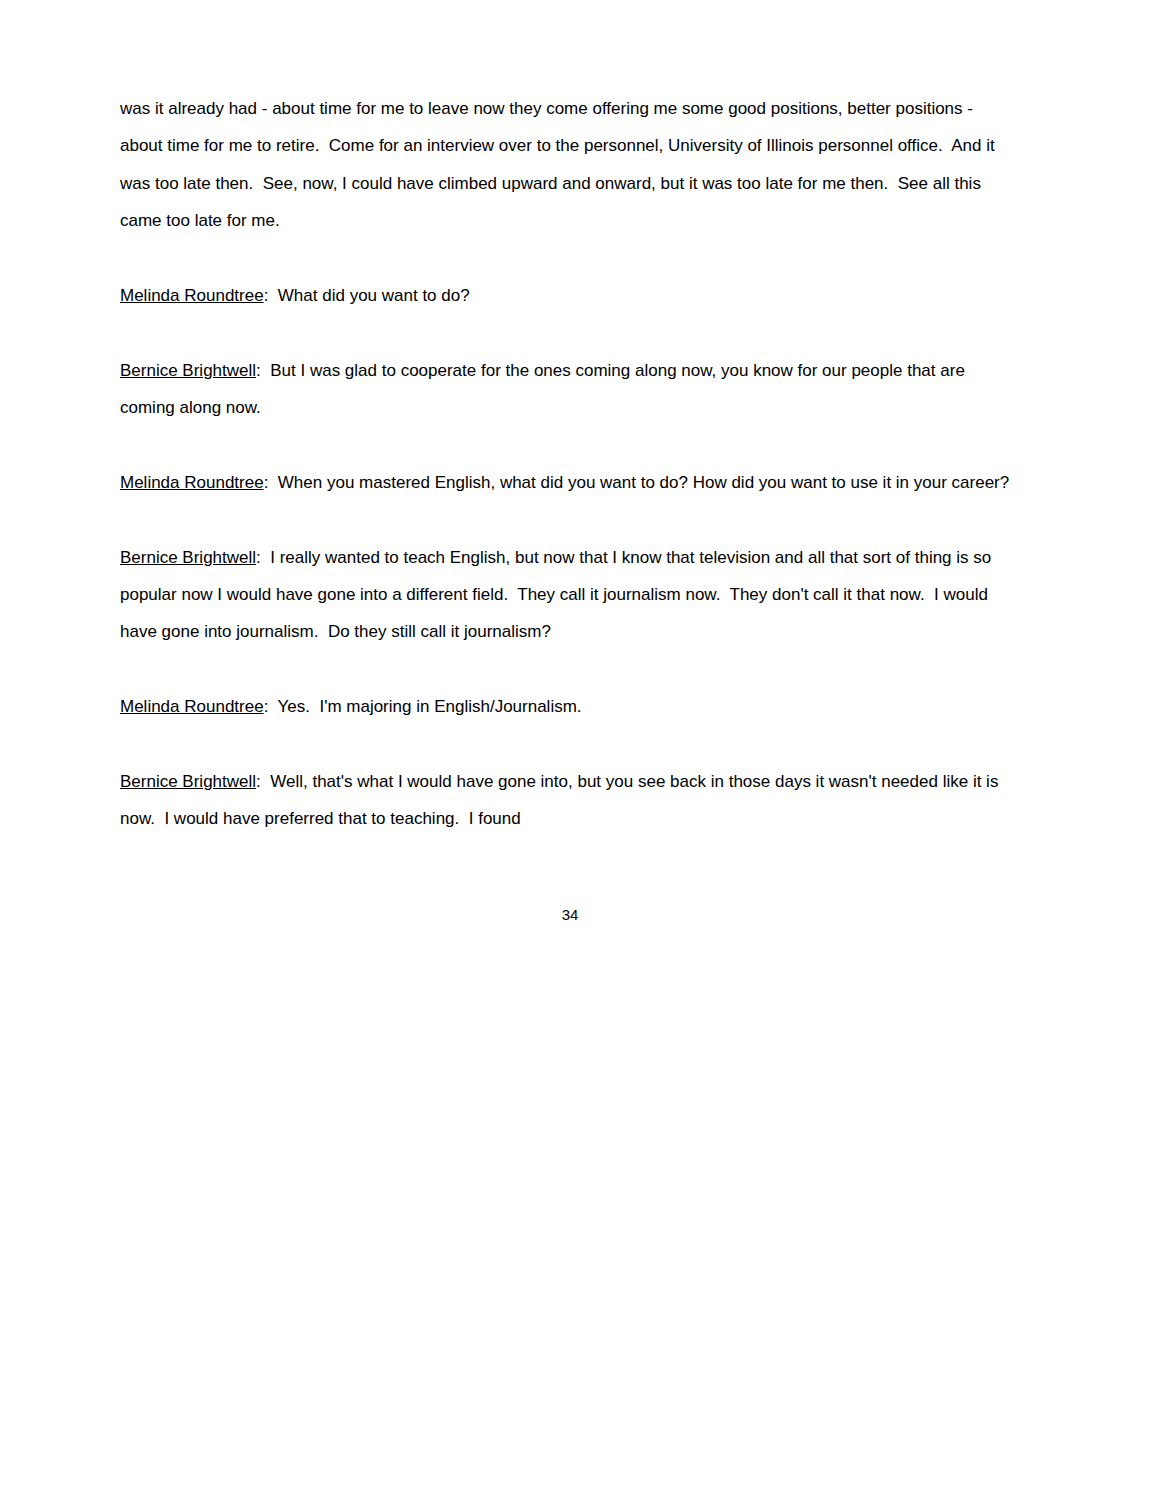was it already had - about time for me to leave now they come offering me some good positions, better positions - about time for me to retire. Come for an interview over to the personnel, University of Illinois personnel office. And it was too late then. See, now, I could have climbed upward and onward, but it was too late for me then. See all this came too late for me.
Melinda Roundtree: What did you want to do?
Bernice Brightwell: But I was glad to cooperate for the ones coming along now, you know for our people that are coming along now.
Melinda Roundtree: When you mastered English, what did you want to do? How did you want to use it in your career?
Bernice Brightwell: I really wanted to teach English, but now that I know that television and all that sort of thing is so popular now I would have gone into a different field. They call it journalism now. They don't call it that now. I would have gone into journalism. Do they still call it journalism?
Melinda Roundtree: Yes. I'm majoring in English/Journalism.
Bernice Brightwell: Well, that's what I would have gone into, but you see back in those days it wasn't needed like it is now. I would have preferred that to teaching. I found
34